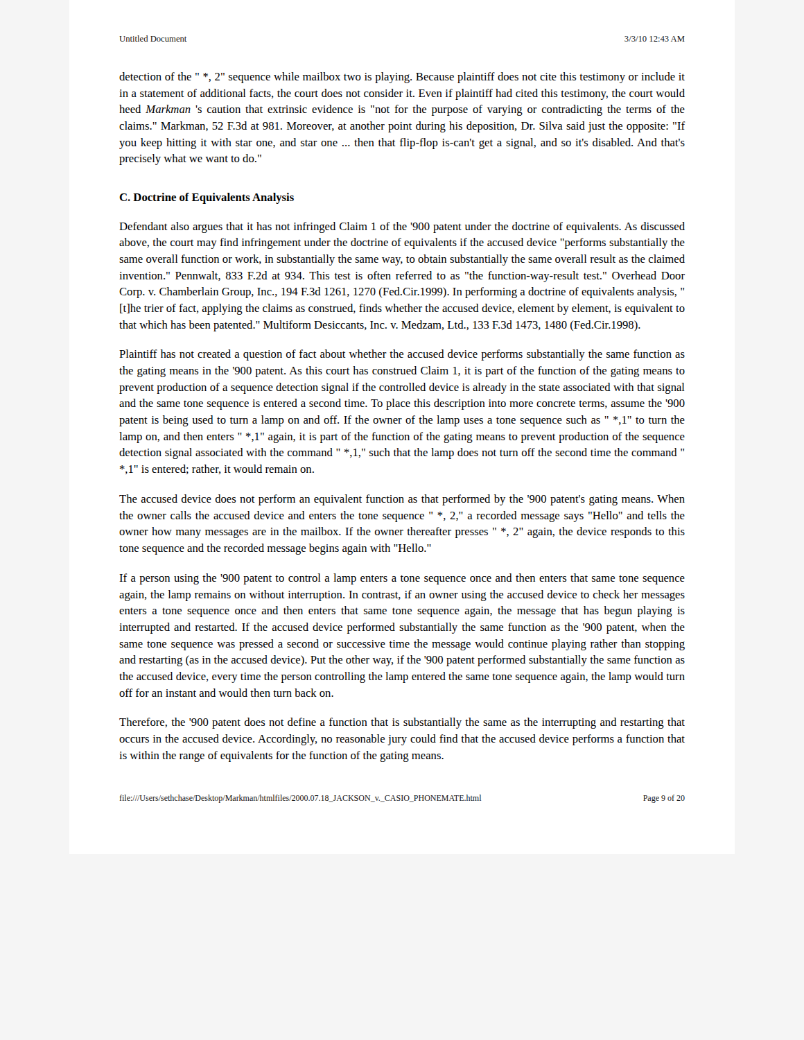Untitled Document
3/3/10 12:43 AM
detection of the " *, 2" sequence while mailbox two is playing. Because plaintiff does not cite this testimony or include it in a statement of additional facts, the court does not consider it. Even if plaintiff had cited this testimony, the court would heed Markman 's caution that extrinsic evidence is "not for the purpose of varying or contradicting the terms of the claims." Markman, 52 F.3d at 981. Moreover, at another point during his deposition, Dr. Silva said just the opposite: "If you keep hitting it with star one, and star one ... then that flip-flop is-can't get a signal, and so it's disabled. And that's precisely what we want to do."
C. Doctrine of Equivalents Analysis
Defendant also argues that it has not infringed Claim 1 of the '900 patent under the doctrine of equivalents. As discussed above, the court may find infringement under the doctrine of equivalents if the accused device "performs substantially the same overall function or work, in substantially the same way, to obtain substantially the same overall result as the claimed invention." Pennwalt, 833 F.2d at 934. This test is often referred to as "the function-way-result test." Overhead Door Corp. v. Chamberlain Group, Inc., 194 F.3d 1261, 1270 (Fed.Cir.1999). In performing a doctrine of equivalents analysis, "[t]he trier of fact, applying the claims as construed, finds whether the accused device, element by element, is equivalent to that which has been patented." Multiform Desiccants, Inc. v. Medzam, Ltd., 133 F.3d 1473, 1480 (Fed.Cir.1998).
Plaintiff has not created a question of fact about whether the accused device performs substantially the same function as the gating means in the '900 patent. As this court has construed Claim 1, it is part of the function of the gating means to prevent production of a sequence detection signal if the controlled device is already in the state associated with that signal and the same tone sequence is entered a second time. To place this description into more concrete terms, assume the '900 patent is being used to turn a lamp on and off. If the owner of the lamp uses a tone sequence such as " *,1" to turn the lamp on, and then enters " *,1" again, it is part of the function of the gating means to prevent production of the sequence detection signal associated with the command " *,1," such that the lamp does not turn off the second time the command " *,1" is entered; rather, it would remain on.
The accused device does not perform an equivalent function as that performed by the '900 patent's gating means. When the owner calls the accused device and enters the tone sequence " *, 2," a recorded message says "Hello" and tells the owner how many messages are in the mailbox. If the owner thereafter presses " *, 2" again, the device responds to this tone sequence and the recorded message begins again with "Hello."
If a person using the '900 patent to control a lamp enters a tone sequence once and then enters that same tone sequence again, the lamp remains on without interruption. In contrast, if an owner using the accused device to check her messages enters a tone sequence once and then enters that same tone sequence again, the message that has begun playing is interrupted and restarted. If the accused device performed substantially the same function as the '900 patent, when the same tone sequence was pressed a second or successive time the message would continue playing rather than stopping and restarting (as in the accused device). Put the other way, if the '900 patent performed substantially the same function as the accused device, every time the person controlling the lamp entered the same tone sequence again, the lamp would turn off for an instant and would then turn back on.
Therefore, the '900 patent does not define a function that is substantially the same as the interrupting and restarting that occurs in the accused device. Accordingly, no reasonable jury could find that the accused device performs a function that is within the range of equivalents for the function of the gating means.
file:///Users/sethchase/Desktop/Markman/htmlfiles/2000.07.18_JACKSON_v._CASIO_PHONEMATE.html
Page 9 of 20